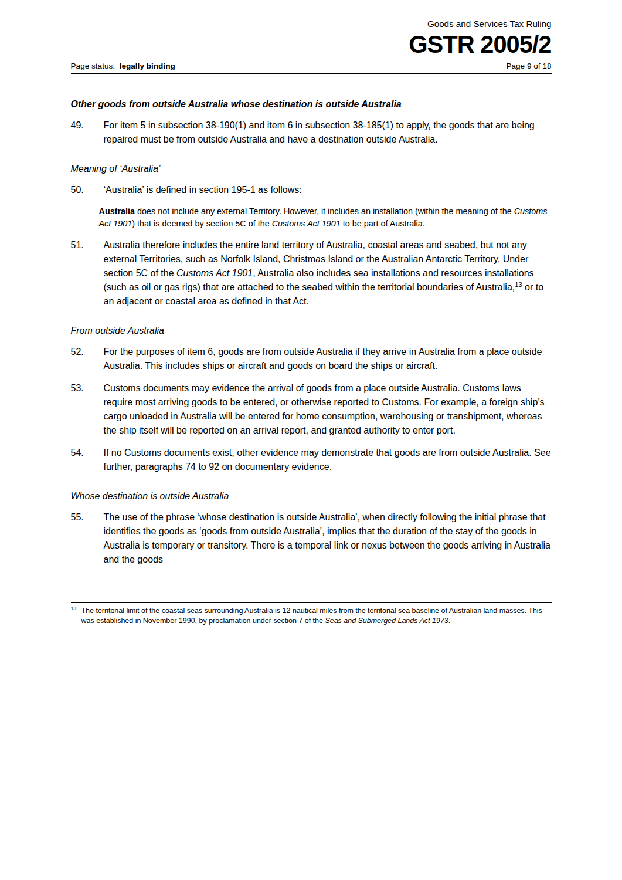Goods and Services Tax Ruling
GSTR 2005/2
Page status: legally binding Page 9 of 18
Other goods from outside Australia whose destination is outside Australia
49.
For item 5 in subsection 38-190(1) and item 6 in subsection 38-185(1) to apply, the goods that are being repaired must be from outside Australia and have a destination outside Australia.
Meaning of ‘Australia’
50.
‘Australia’ is defined in section 195-1 as follows:
Australia does not include any external Territory. However, it includes an installation (within the meaning of the Customs Act 1901) that is deemed by section 5C of the Customs Act 1901 to be part of Australia.
51.
Australia therefore includes the entire land territory of Australia, coastal areas and seabed, but not any external Territories, such as Norfolk Island, Christmas Island or the Australian Antarctic Territory. Under section 5C of the Customs Act 1901, Australia also includes sea installations and resources installations (such as oil or gas rigs) that are attached to the seabed within the territorial boundaries of Australia,13 or to an adjacent or coastal area as defined in that Act.
From outside Australia
52.
For the purposes of item 6, goods are from outside Australia if they arrive in Australia from a place outside Australia. This includes ships or aircraft and goods on board the ships or aircraft.
53.
Customs documents may evidence the arrival of goods from a place outside Australia. Customs laws require most arriving goods to be entered, or otherwise reported to Customs. For example, a foreign ship’s cargo unloaded in Australia will be entered for home consumption, warehousing or transhipment, whereas the ship itself will be reported on an arrival report, and granted authority to enter port.
54.
If no Customs documents exist, other evidence may demonstrate that goods are from outside Australia. See further, paragraphs 74 to 92 on documentary evidence.
Whose destination is outside Australia
55.
The use of the phrase ‘whose destination is outside Australia’, when directly following the initial phrase that identifies the goods as ‘goods from outside Australia’, implies that the duration of the stay of the goods in Australia is temporary or transitory. There is a temporal link or nexus between the goods arriving in Australia and the goods
13
The territorial limit of the coastal seas surrounding Australia is 12 nautical miles from the territorial sea baseline of Australian land masses. This was established in November 1990, by proclamation under section 7 of the Seas and Submerged Lands Act 1973.